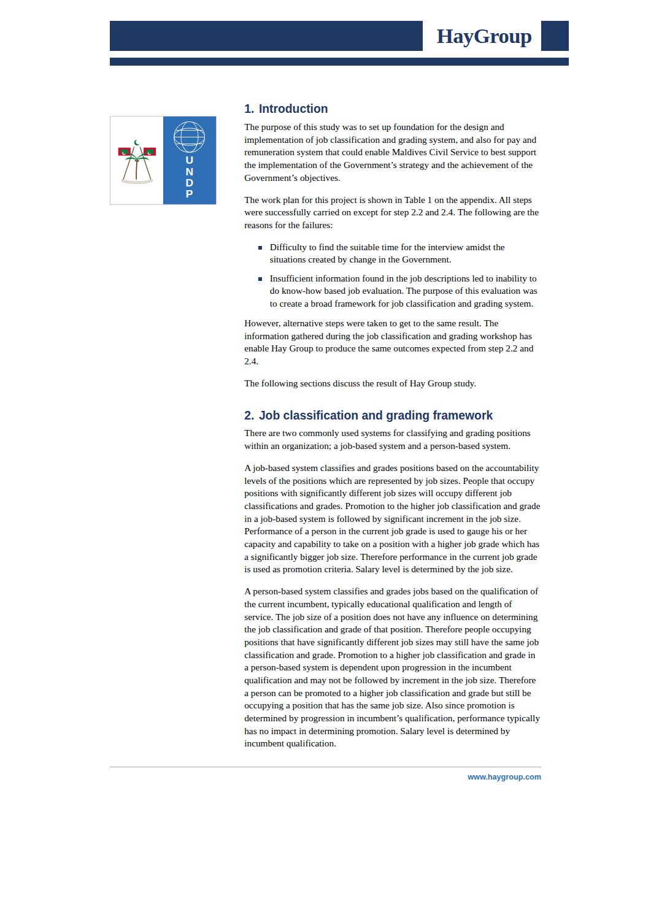HayGroup
U
N
D
P
1. Introduction
The purpose of this study was to set up foundation for the design and implementation of job classification and grading system, and also for pay and remuneration system that could enable Maldives Civil Service to best support the implementation of the Government’s strategy and the achievement of the Government’s objectives.
The work plan for this project is shown in Table 1 on the appendix. All steps were successfully carried on except for step 2.2 and 2.4. The following are the reasons for the failures:
Difficulty to find the suitable time for the interview amidst the situations created by change in the Government.
Insufficient information found in the job descriptions led to inability to do know-how based job evaluation. The purpose of this evaluation was to create a broad framework for job classification and grading system.
However, alternative steps were taken to get to the same result. The information gathered during the job classification and grading workshop has enable Hay Group to produce the same outcomes expected from step 2.2 and 2.4.
The following sections discuss the result of Hay Group study.
2. Job classification and grading framework
There are two commonly used systems for classifying and grading positions within an organization; a job-based system and a person-based system.
A job-based system classifies and grades positions based on the accountability levels of the positions which are represented by job sizes. People that occupy positions with significantly different job sizes will occupy different job classifications and grades. Promotion to the higher job classification and grade in a job-based system is followed by significant increment in the job size. Performance of a person in the current job grade is used to gauge his or her capacity and capability to take on a position with a higher job grade which has a significantly bigger job size. Therefore performance in the current job grade is used as promotion criteria. Salary level is determined by the job size.
A person-based system classifies and grades jobs based on the qualification of the current incumbent, typically educational qualification and length of service. The job size of a position does not have any influence on determining the job classification and grade of that position. Therefore people occupying positions that have significantly different job sizes may still have the same job classification and grade. Promotion to a higher job classification and grade in a person-based system is dependent upon progression in the incumbent qualification and may not be followed by increment in the job size. Therefore a person can be promoted to a higher job classification and grade but still be occupying a position that has the same job size. Also since promotion is determined by progression in incumbent’s qualification, performance typically has no impact in determining promotion. Salary level is determined by incumbent qualification.
www.haygroup.com